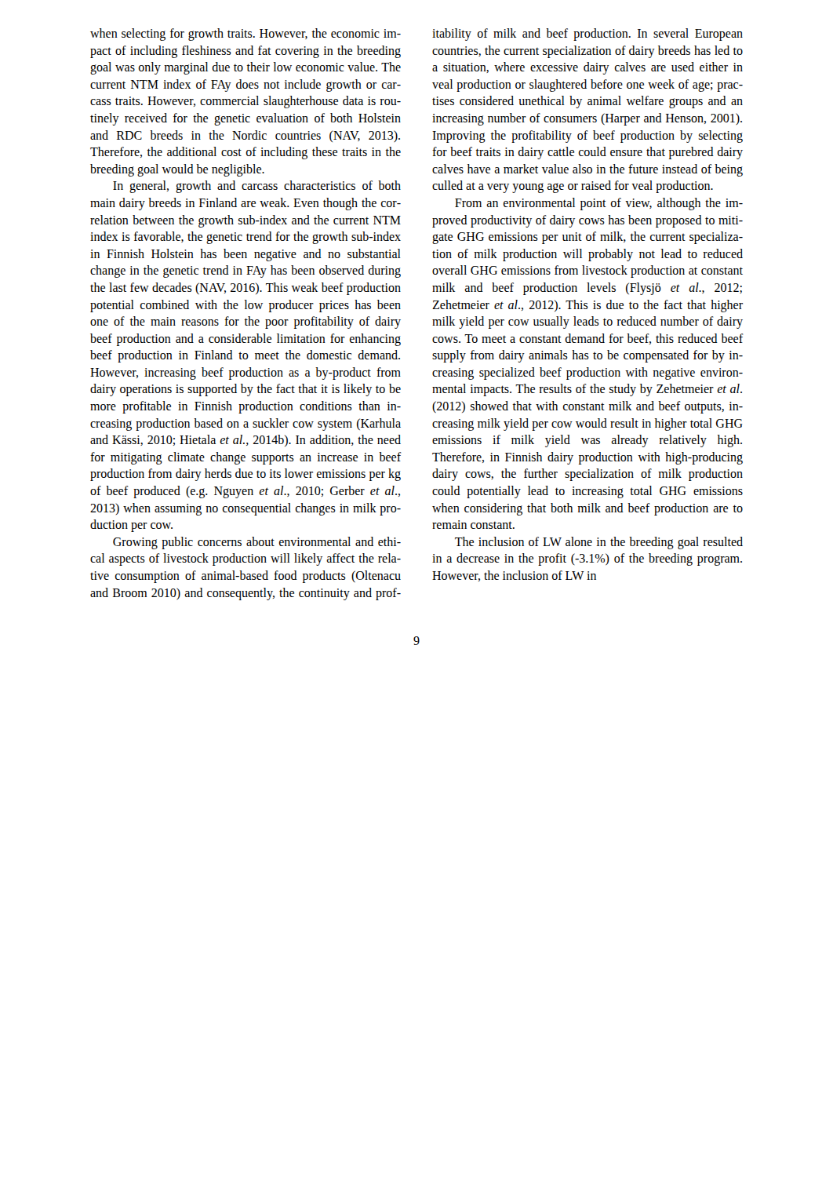when selecting for growth traits. However, the economic impact of including fleshiness and fat covering in the breeding goal was only marginal due to their low economic value. The current NTM index of FAy does not include growth or carcass traits. However, commercial slaughterhouse data is routinely received for the genetic evaluation of both Holstein and RDC breeds in the Nordic countries (NAV, 2013). Therefore, the additional cost of including these traits in the breeding goal would be negligible.
In general, growth and carcass characteristics of both main dairy breeds in Finland are weak. Even though the correlation between the growth sub-index and the current NTM index is favorable, the genetic trend for the growth sub-index in Finnish Holstein has been negative and no substantial change in the genetic trend in FAy has been observed during the last few decades (NAV, 2016). This weak beef production potential combined with the low producer prices has been one of the main reasons for the poor profitability of dairy beef production and a considerable limitation for enhancing beef production in Finland to meet the domestic demand. However, increasing beef production as a by-product from dairy operations is supported by the fact that it is likely to be more profitable in Finnish production conditions than increasing production based on a suckler cow system (Karhula and Kässi, 2010; Hietala et al., 2014b). In addition, the need for mitigating climate change supports an increase in beef production from dairy herds due to its lower emissions per kg of beef produced (e.g. Nguyen et al., 2010; Gerber et al., 2013) when assuming no consequential changes in milk production per cow.
Growing public concerns about environmental and ethical aspects of livestock production will likely affect the relative consumption of animal-based food products (Oltenacu and Broom 2010) and consequently, the continuity and profitability of milk and beef production. In several European countries, the current specialization of dairy breeds has led to a situation, where excessive dairy calves are used either in veal production or slaughtered before one week of age; practises considered unethical by animal welfare groups and an increasing number of consumers (Harper and Henson, 2001). Improving the profitability of beef production by selecting for beef traits in dairy cattle could ensure that purebred dairy calves have a market value also in the future instead of being culled at a very young age or raised for veal production.
From an environmental point of view, although the improved productivity of dairy cows has been proposed to mitigate GHG emissions per unit of milk, the current specialization of milk production will probably not lead to reduced overall GHG emissions from livestock production at constant milk and beef production levels (Flysjö et al., 2012; Zehetmeier et al., 2012). This is due to the fact that higher milk yield per cow usually leads to reduced number of dairy cows. To meet a constant demand for beef, this reduced beef supply from dairy animals has to be compensated for by increasing specialized beef production with negative environmental impacts. The results of the study by Zehetmeier et al. (2012) showed that with constant milk and beef outputs, increasing milk yield per cow would result in higher total GHG emissions if milk yield was already relatively high. Therefore, in Finnish dairy production with high-producing dairy cows, the further specialization of milk production could potentially lead to increasing total GHG emissions when considering that both milk and beef production are to remain constant.
The inclusion of LW alone in the breeding goal resulted in a decrease in the profit (-3.1%) of the breeding program. However, the inclusion of LW in
9